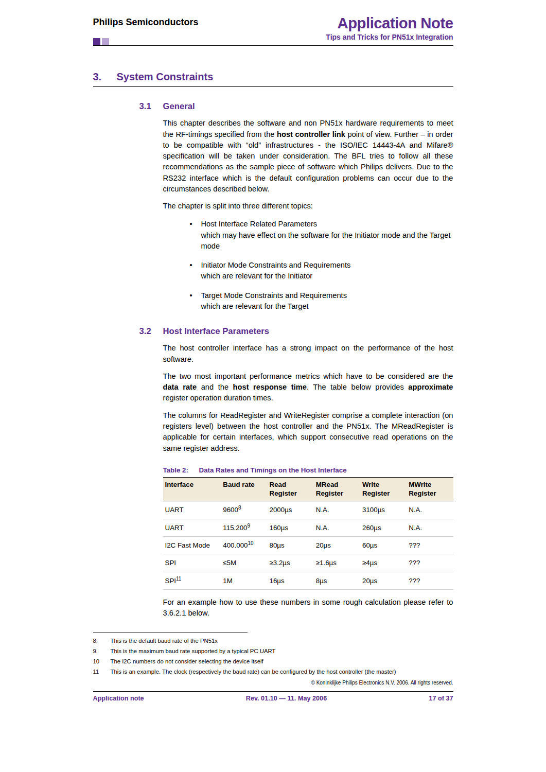Application Note
Tips and Tricks for PN51x Integration
Philips Semiconductors
3. System Constraints
3.1 General
This chapter describes the software and non PN51x hardware requirements to meet the RF-timings specified from the host controller link point of view. Further – in order to be compatible with “old” infrastructures - the ISO/IEC 14443-4A and Mifare® specification will be taken under consideration. The BFL tries to follow all these recommendations as the sample piece of software which Philips delivers. Due to the RS232 interface which is the default configuration problems can occur due to the circumstances described below.
The chapter is split into three different topics:
Host Interface Related Parameters
which may have effect on the software for the Initiator mode and the Target mode
Initiator Mode Constraints and Requirements
which are relevant for the Initiator
Target Mode Constraints and Requirements
which are relevant for the Target
3.2 Host Interface Parameters
The host controller interface has a strong impact on the performance of the host software.
The two most important performance metrics which have to be considered are the data rate and the host response time. The table below provides approximate register operation duration times.
The columns for ReadRegister and WriteRegister comprise a complete interaction (on registers level) between the host controller and the PN51x. The MReadRegister is applicable for certain interfaces, which support consecutive read operations on the same register address.
Table 2: Data Rates and Timings on the Host Interface
| Interface | Baud rate | Read Register | MRead Register | Write Register | MWrite Register |
| --- | --- | --- | --- | --- | --- |
| UART | 9600 8 | 2000µs | N.A. | 3100µs | N.A. |
| UART | 115.200 9 | 160µs | N.A. | 260µs | N.A. |
| I2C Fast Mode | 400.000 10 | 80µs | 20µs | 60µs | ??? |
| SPI | ≤5M | ≥3.2µs | ≥1.6µs | ≥4µs | ??? |
| SPI 11 | 1M | 16µs | 8µs | 20µs | ??? |
For an example how to use these numbers in some rough calculation please refer to 3.6.2.1 below.
8. This is the default baud rate of the PN51x
9. This is the maximum baud rate supported by a typical PC UART
10 The I2C numbers do not consider selecting the device itself
11 This is an example. The clock (respectively the baud rate) can be configured by the host controller (the master)
© Koninklijke Philips Electronics N.V. 2006. All rights reserved.
Application note 17 of 37
Rev. 01.10 — 11. May 2006